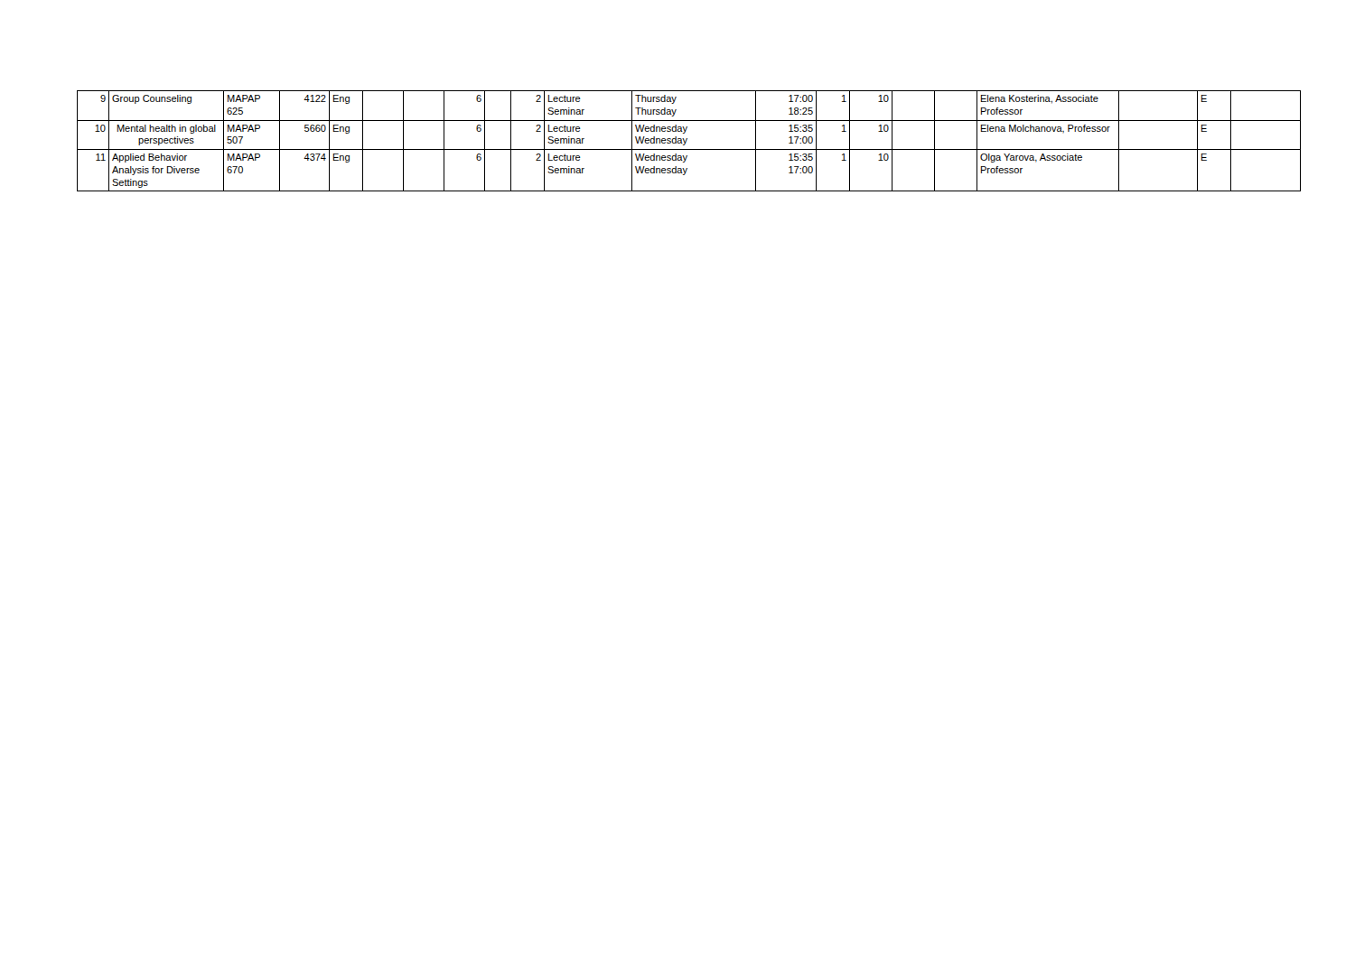| 9 | Group Counseling | MAPAP 625 | 4122 | Eng | | | 6 | | 2 | Lecture Seminar | Thursday Thursday | 17:00 18:25 | 1 | 10 | | | Elena Kosterina, Associate Professor | | E | |
| 10 | Mental health in global perspectives | MAPAP 507 | 5660 | Eng | | | 6 | | 2 | Lecture Seminar | Wednesday Wednesday | 15:35 17:00 | 1 | 10 | | | Elena Molchanova, Professor | | E | |
| 11 | Applied Behavior Analysis for Diverse Settings | MAPAP 670 | 4374 | Eng | | | 6 | | 2 | Lecture Seminar | Wednesday Wednesday | 15:35 17:00 | 1 | 10 | | | Olga Yarova, Associate Professor | | E | |